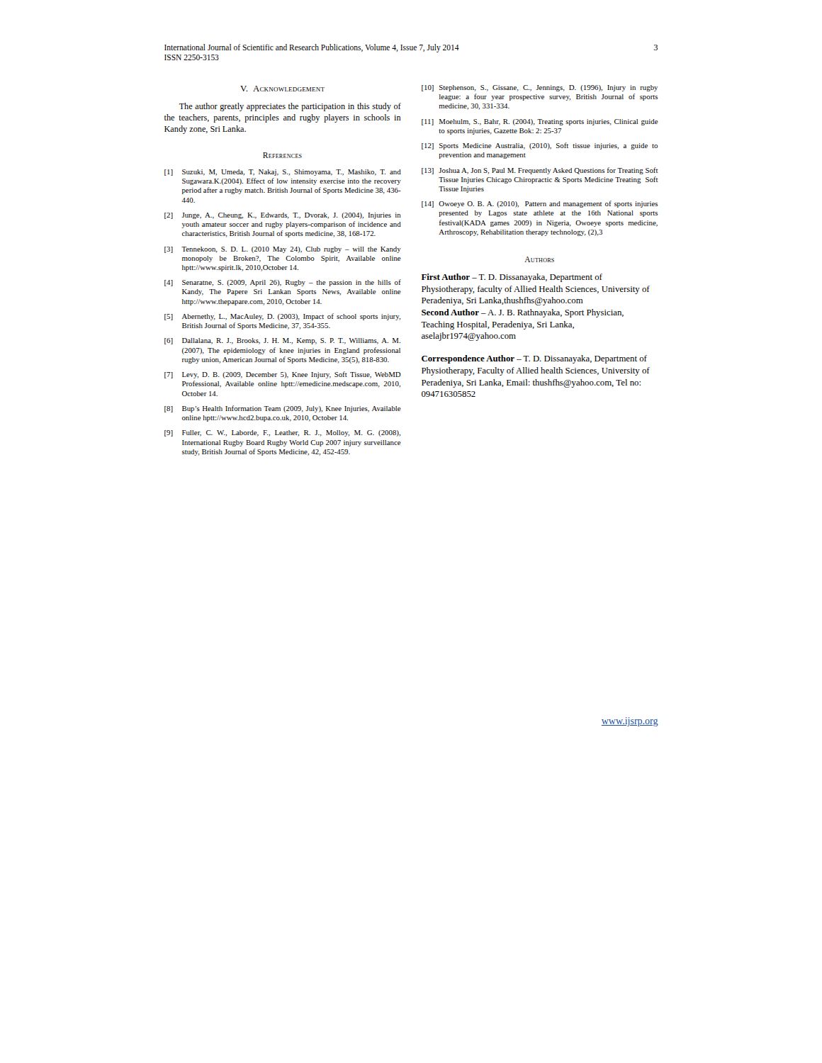International Journal of Scientific and Research Publications, Volume 4, Issue 7, July 2014
ISSN 2250-3153
3
V. Acknowledgement
The author greatly appreciates the participation in this study of the teachers, parents, principles and rugby players in schools in Kandy zone, Sri Lanka.
References
[1] Suzuki, M, Umeda, T, Nakaj, S., Shimoyama, T., Mashiko, T. and Sugawara.K.(2004). Effect of low intensity exercise into the recovery period after a rugby match. British Journal of Sports Medicine 38, 436-440.
[2] Junge, A., Cheung, K., Edwards, T., Dvorak, J. (2004), Injuries in youth amateur soccer and rugby players-comparison of incidence and characteristics, British Journal of sports medicine, 38, 168-172.
[3] Tennekoon, S. D. L. (2010 May 24), Club rugby – will the Kandy monopoly be Broken?, The Colombo Spirit, Available online hptt://www.spirit.lk, 2010,October 14.
[4] Senaratne, S. (2009, April 26), Rugby – the passion in the hills of Kandy, The Papere Sri Lankan Sports News, Available online http://www.thepapare.com, 2010, October 14.
[5] Abernethy, L., MacAuley, D. (2003), Impact of school sports injury, British Journal of Sports Medicine, 37, 354-355.
[6] Dallalana, R. J., Brooks, J. H. M., Kemp, S. P. T., Williams, A. M. (2007), The epidemiology of knee injuries in England professional rugby union, American Journal of Sports Medicine, 35(5), 818-830.
[7] Levy, D. B. (2009, December 5), Knee Injury, Soft Tissue, WebMD Professional, Available online hptt://emedicine.medscape.com, 2010, October 14.
[8] Bup’s Health Information Team (2009, July), Knee Injuries, Available online hptt://www.hcd2.bupa.co.uk, 2010, October 14.
[9] Fuller, C. W., Laborde, F., Leather, R. J., Molloy, M. G. (2008), International Rugby Board Rugby World Cup 2007 injury surveillance study, British Journal of Sports Medicine, 42, 452-459.
[10] Stephenson, S., Gissane, C., Jennings, D. (1996), Injury in rugby league: a four year prospective survey, British Journal of sports medicine, 30, 331-334.
[11] Moehulm, S., Bahr, R. (2004), Treating sports injuries, Clinical guide to sports injuries, Gazette Bok: 2: 25-37
[12] Sports Medicine Australia, (2010), Soft tissue injuries, a guide to prevention and management
[13] Joshua A, Jon S, Paul M. Frequently Asked Questions for Treating Soft Tissue Injuries Chicago Chiropractic & Sports Medicine Treating Soft Tissue Injuries
[14] Owoeye O. B. A. (2010), Pattern and management of sports injuries presented by Lagos state athlete at the 16th National sports festival(KADA games 2009) in Nigeria, Owoeye sports medicine, Arthroscopy, Rehabilitation therapy technology, (2),3
Authors
First Author – T. D. Dissanayaka, Department of Physiotherapy, faculty of Allied Health Sciences, University of Peradeniya, Sri Lanka,thushfhs@yahoo.com
Second Author – A. J. B. Rathnayaka, Sport Physician, Teaching Hospital, Peradeniya, Sri Lanka, aselajbr1974@yahoo.com
Correspondence Author – T. D. Dissanayaka, Department of Physiotherapy, Faculty of Allied health Sciences, University of Peradeniya, Sri Lanka, Email: thushfhs@yahoo.com, Tel no: 094716305852
www.ijsrp.org